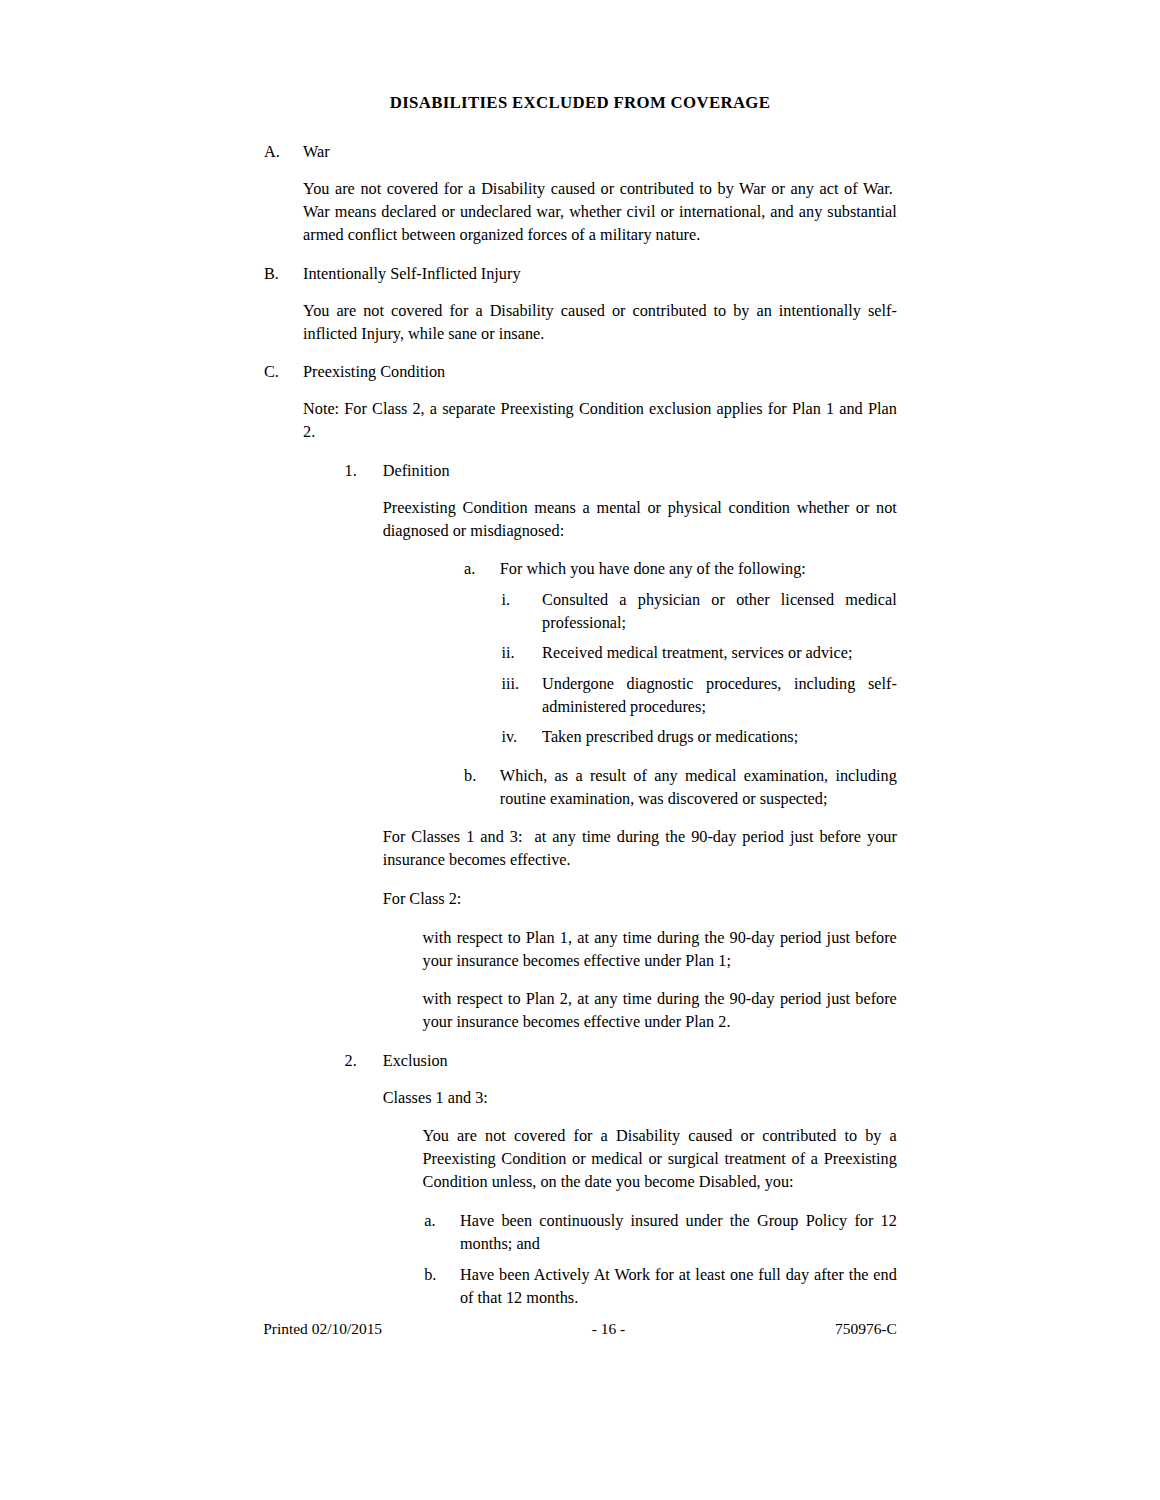DISABILITIES EXCLUDED FROM COVERAGE
A.
War
You are not covered for a Disability caused or contributed to by War or any act of War. War means declared or undeclared war, whether civil or international, and any substantial armed conflict between organized forces of a military nature.
B.
Intentionally Self-Inflicted Injury
You are not covered for a Disability caused or contributed to by an intentionally self-inflicted Injury, while sane or insane.
C.
Preexisting Condition
Note: For Class 2, a separate Preexisting Condition exclusion applies for Plan 1 and Plan 2.
1.
Definition
Preexisting Condition means a mental or physical condition whether or not diagnosed or misdiagnosed:
a.
For which you have done any of the following:
i.
Consulted a physician or other licensed medical professional;
ii.
Received medical treatment, services or advice;
iii.
Undergone diagnostic procedures, including self-administered procedures;
iv.
Taken prescribed drugs or medications;
b.
Which, as a result of any medical examination, including routine examination, was discovered or suspected;
For Classes 1 and 3: at any time during the 90-day period just before your insurance becomes effective.
For Class 2:
with respect to Plan 1, at any time during the 90-day period just before your insurance becomes effective under Plan 1;
with respect to Plan 2, at any time during the 90-day period just before your insurance becomes effective under Plan 2.
2.
Exclusion
Classes 1 and 3:
You are not covered for a Disability caused or contributed to by a Preexisting Condition or medical or surgical treatment of a Preexisting Condition unless, on the date you become Disabled, you:
a.
Have been continuously insured under the Group Policy for 12 months; and
b.
Have been Actively At Work for at least one full day after the end of that 12 months.
Printed 02/10/2015 - 16 - 750976-C